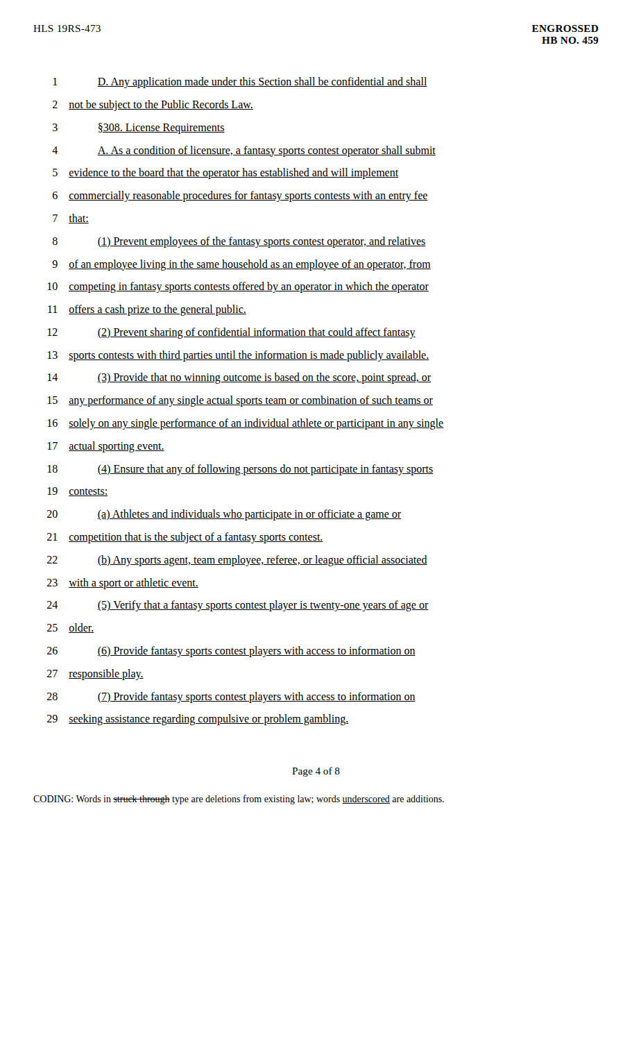HLS 19RS-473
ENGROSSED
HB NO. 459
D. Any application made under this Section shall be confidential and shall
not be subject to the Public Records Law.
§308. License Requirements
A. As a condition of licensure, a fantasy sports contest operator shall submit
evidence to the board that the operator has established and will implement
commercially reasonable procedures for fantasy sports contests with an entry fee
that:
(1) Prevent employees of the fantasy sports contest operator, and relatives
of an employee living in the same household as an employee of an operator, from
competing in fantasy sports contests offered by an operator in which the operator
offers a cash prize to the general public.
(2) Prevent sharing of confidential information that could affect fantasy
sports contests with third parties until the information is made publicly available.
(3) Provide that no winning outcome is based on the score, point spread, or
any performance of any single actual sports team or combination of such teams or
solely on any single performance of an individual athlete or participant in any single
actual sporting event.
(4) Ensure that any of following persons do not participate in fantasy sports
contests:
(a) Athletes and individuals who participate in or officiate a game or
competition that is the subject of a fantasy sports contest.
(b) Any sports agent, team employee, referee, or league official associated
with a sport or athletic event.
(5) Verify that a fantasy sports contest player is twenty-one years of age or
older.
(6) Provide fantasy sports contest players with access to information on
responsible play.
(7) Provide fantasy sports contest players with access to information on
seeking assistance regarding compulsive or problem gambling.
Page 4 of 8
CODING: Words in struck through type are deletions from existing law; words underscored are additions.